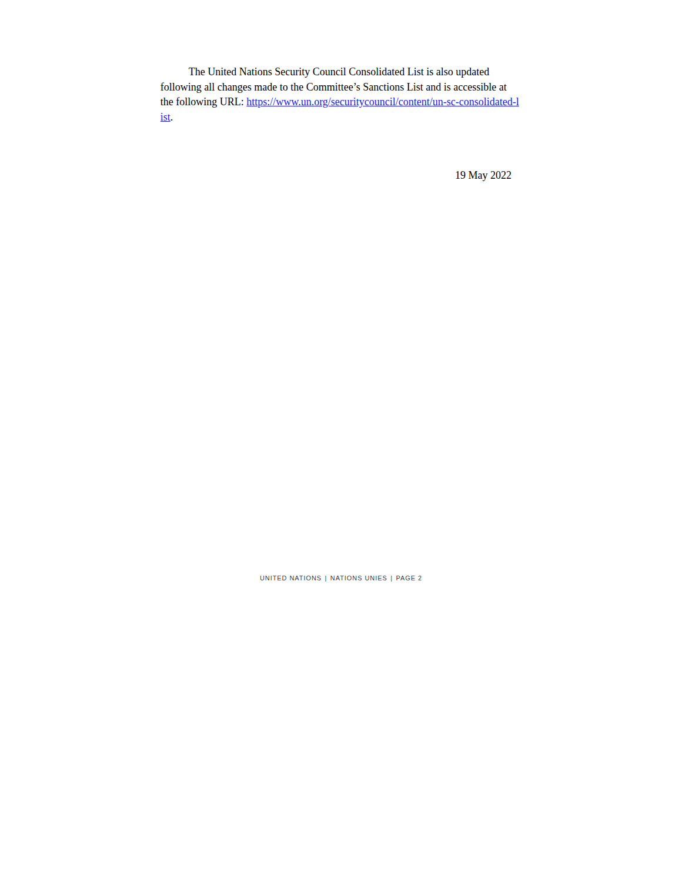The United Nations Security Council Consolidated List is also updated following all changes made to the Committee’s Sanctions List and is accessible at the following URL: https://www.un.org/securitycouncil/content/un-sc-consolidated-list.
19 May 2022
UNITED NATIONS|NATIONS UNIES|PAGE 2